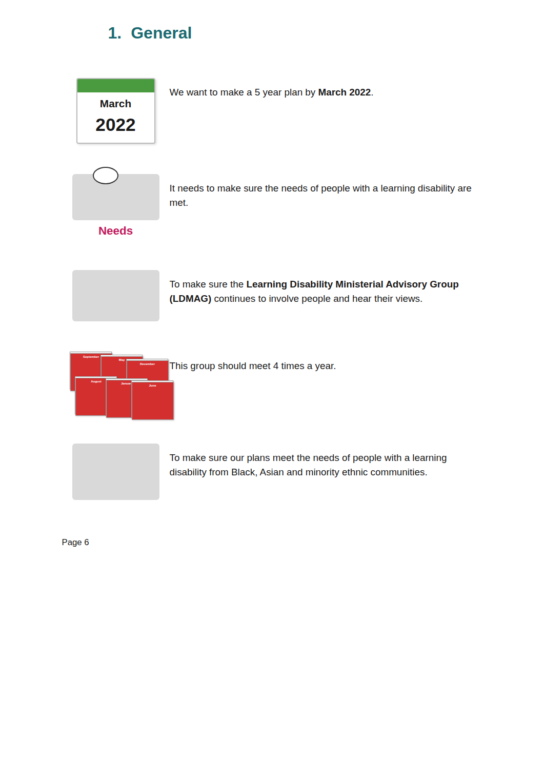1. General
March
2022
We want to make a 5 year plan by March 2022.
Needs
It needs to make sure the needs of people with a learning disability are met.
To make sure the Learning Disability Ministerial Advisory Group (LDMAG) continues to involve people and hear their views.
September
May
December
August
January
June
This group should meet 4 times a year.
To make sure our plans meet the needs of people with a learning disability from Black, Asian and minority ethnic communities.
Page 6